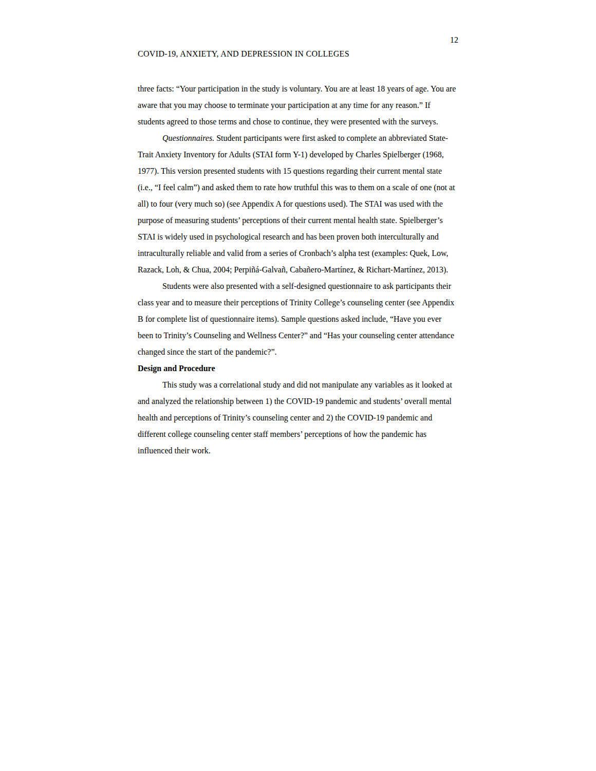COVID-19, Anxiety, and Depression in Colleges
12
three facts: “Your participation in the study is voluntary. You are at least 18 years of age. You are aware that you may choose to terminate your participation at any time for any reason.” If students agreed to those terms and chose to continue, they were presented with the surveys.
Questionnaires. Student participants were first asked to complete an abbreviated State-Trait Anxiety Inventory for Adults (STAI form Y-1) developed by Charles Spielberger (1968, 1977). This version presented students with 15 questions regarding their current mental state (i.e., “I feel calm”) and asked them to rate how truthful this was to them on a scale of one (not at all) to four (very much so) (see Appendix A for questions used). The STAI was used with the purpose of measuring students’ perceptions of their current mental health state. Spielberger’s STAI is widely used in psychological research and has been proven both interculturally and intraculturally reliable and valid from a series of Cronbach’s alpha test (examples: Quek, Low, Razack, Loh, & Chua, 2004; Perpiñá-Galvañ, Cabañero-Martínez, & Richart-Martínez, 2013).
Students were also presented with a self-designed questionnaire to ask participants their class year and to measure their perceptions of Trinity College’s counseling center (see Appendix B for complete list of questionnaire items). Sample questions asked include, “Have you ever been to Trinity’s Counseling and Wellness Center?” and “Has your counseling center attendance changed since the start of the pandemic?”.
Design and Procedure
This study was a correlational study and did not manipulate any variables as it looked at and analyzed the relationship between 1) the COVID-19 pandemic and students’ overall mental health and perceptions of Trinity’s counseling center and 2) the COVID-19 pandemic and different college counseling center staff members’ perceptions of how the pandemic has influenced their work.